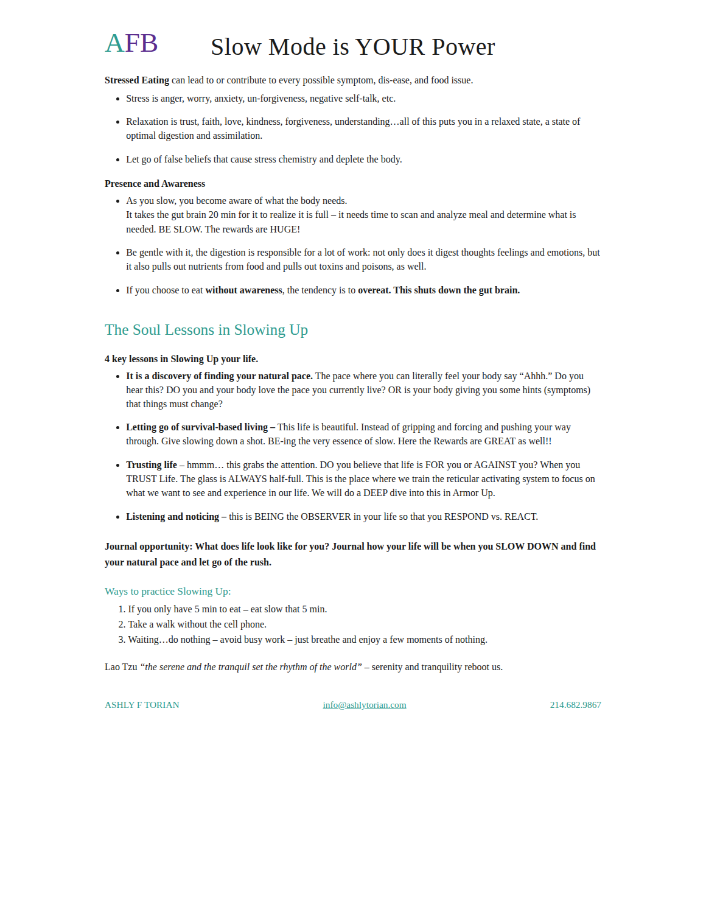AFB
Slow Mode is YOUR Power
Stressed Eating can lead to or contribute to every possible symptom, dis-ease, and food issue.
Stress is anger, worry, anxiety, un-forgiveness, negative self-talk, etc.
Relaxation is trust, faith, love, kindness, forgiveness, understanding…all of this puts you in a relaxed state, a state of optimal digestion and assimilation.
Let go of false beliefs that cause stress chemistry and deplete the body.
Presence and Awareness
As you slow, you become aware of what the body needs.
It takes the gut brain 20 min for it to realize it is full – it needs time to scan and analyze meal and determine what is needed. BE SLOW. The rewards are HUGE!
Be gentle with it, the digestion is responsible for a lot of work: not only does it digest thoughts feelings and emotions, but it also pulls out nutrients from food and pulls out toxins and poisons, as well.
If you choose to eat without awareness, the tendency is to overeat. This shuts down the gut brain.
The Soul Lessons in Slowing Up
4 key lessons in Slowing Up your life.
It is a discovery of finding your natural pace. The pace where you can literally feel your body say “Ahhh.” Do you hear this? DO you and your body love the pace you currently live? OR is your body giving you some hints (symptoms) that things must change?
Letting go of survival-based living – This life is beautiful. Instead of gripping and forcing and pushing your way through. Give slowing down a shot. BE-ing the very essence of slow. Here the Rewards are GREAT as well!!
Trusting life – hmmm… this grabs the attention. DO you believe that life is FOR you or AGAINST you? When you TRUST Life. The glass is ALWAYS half-full. This is the place where we train the reticular activating system to focus on what we want to see and experience in our life. We will do a DEEP dive into this in Armor Up.
Listening and noticing – this is BEING the OBSERVER in your life so that you RESPOND vs. REACT.
Journal opportunity: What does life look like for you? Journal how your life will be when you SLOW DOWN and find your natural pace and let go of the rush.
Ways to practice Slowing Up:
If you only have 5 min to eat – eat slow that 5 min.
Take a walk without the cell phone.
Waiting…do nothing – avoid busy work – just breathe and enjoy a few moments of nothing.
Lao Tzu “the serene and the tranquil set the rhythm of the world” – serenity and tranquility reboot us.
ASHLY F TORIAN info@ashlytorian.com 214.682.9867